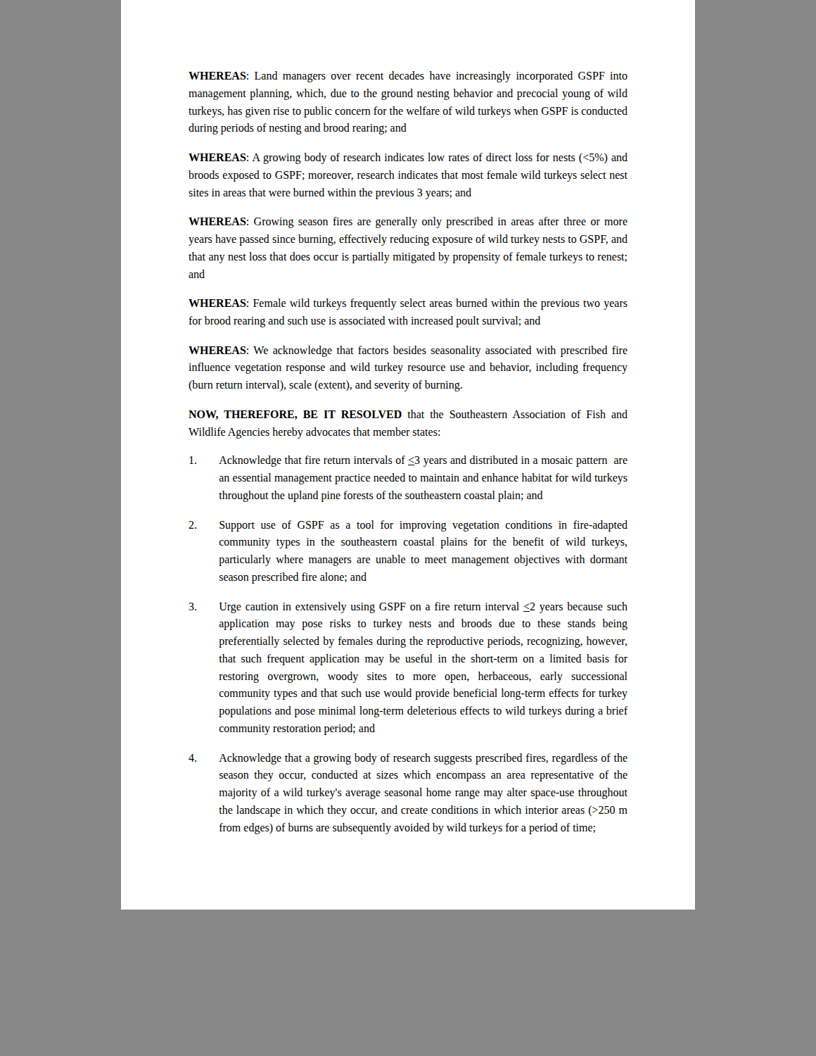WHEREAS: Land managers over recent decades have increasingly incorporated GSPF into management planning, which, due to the ground nesting behavior and precocial young of wild turkeys, has given rise to public concern for the welfare of wild turkeys when GSPF is conducted during periods of nesting and brood rearing; and
WHEREAS: A growing body of research indicates low rates of direct loss for nests (<5%) and broods exposed to GSPF; moreover, research indicates that most female wild turkeys select nest sites in areas that were burned within the previous 3 years; and
WHEREAS: Growing season fires are generally only prescribed in areas after three or more years have passed since burning, effectively reducing exposure of wild turkey nests to GSPF, and that any nest loss that does occur is partially mitigated by propensity of female turkeys to renest; and
WHEREAS: Female wild turkeys frequently select areas burned within the previous two years for brood rearing and such use is associated with increased poult survival; and
WHEREAS: We acknowledge that factors besides seasonality associated with prescribed fire influence vegetation response and wild turkey resource use and behavior, including frequency (burn return interval), scale (extent), and severity of burning.
NOW, THEREFORE, BE IT RESOLVED that the Southeastern Association of Fish and Wildlife Agencies hereby advocates that member states:
Acknowledge that fire return intervals of <3 years and distributed in a mosaic pattern are an essential management practice needed to maintain and enhance habitat for wild turkeys throughout the upland pine forests of the southeastern coastal plain; and
Support use of GSPF as a tool for improving vegetation conditions in fire-adapted community types in the southeastern coastal plains for the benefit of wild turkeys, particularly where managers are unable to meet management objectives with dormant season prescribed fire alone; and
Urge caution in extensively using GSPF on a fire return interval <2 years because such application may pose risks to turkey nests and broods due to these stands being preferentially selected by females during the reproductive periods, recognizing, however, that such frequent application may be useful in the short-term on a limited basis for restoring overgrown, woody sites to more open, herbaceous, early successional community types and that such use would provide beneficial long-term effects for turkey populations and pose minimal long-term deleterious effects to wild turkeys during a brief community restoration period; and
Acknowledge that a growing body of research suggests prescribed fires, regardless of the season they occur, conducted at sizes which encompass an area representative of the majority of a wild turkey's average seasonal home range may alter space-use throughout the landscape in which they occur, and create conditions in which interior areas (>250 m from edges) of burns are subsequently avoided by wild turkeys for a period of time;